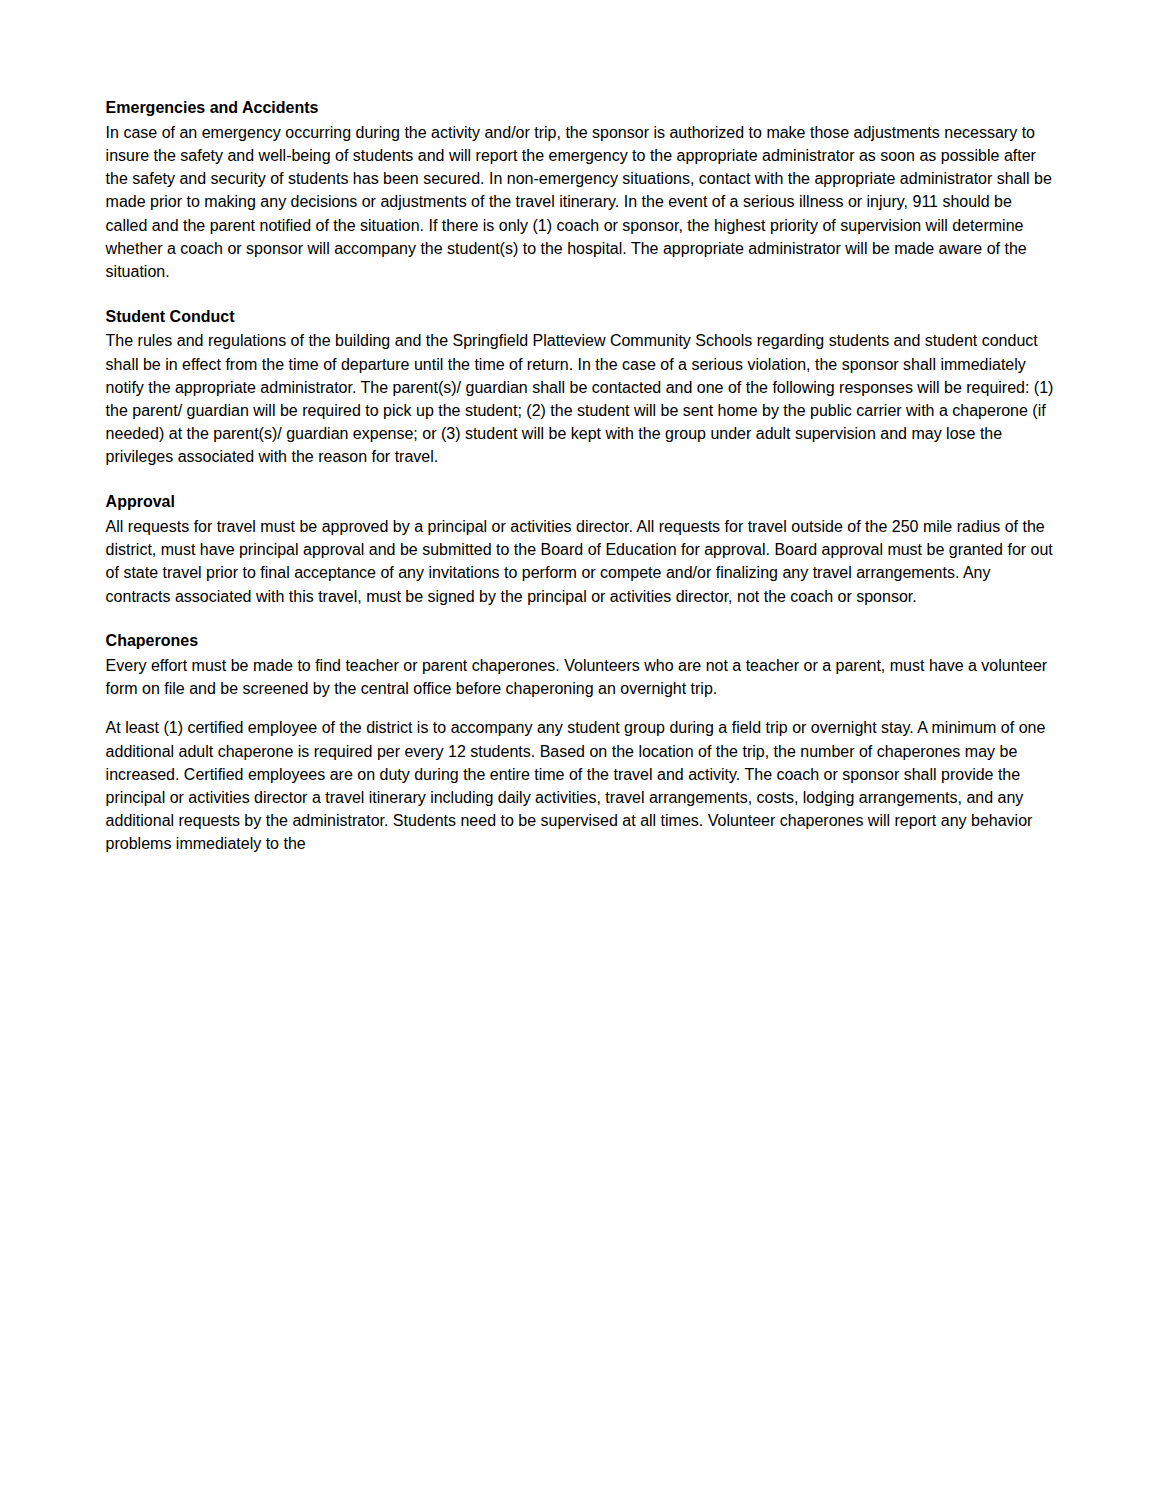Emergencies and Accidents
In case of an emergency occurring during the activity and/or trip, the sponsor is authorized to make those adjustments necessary to insure the safety and well-being of students and will report the emergency to the appropriate administrator as soon as possible after the safety and security of students has been secured. In non-emergency situations, contact with the appropriate administrator shall be made prior to making any decisions or adjustments of the travel itinerary. In the event of a serious illness or injury, 911 should be called and the parent notified of the situation. If there is only (1) coach or sponsor, the highest priority of supervision will determine whether a coach or sponsor will accompany the student(s) to the hospital. The appropriate administrator will be made aware of the situation.
Student Conduct
The rules and regulations of the building and the Springfield Platteview Community Schools regarding students and student conduct shall be in effect from the time of departure until the time of return. In the case of a serious violation, the sponsor shall immediately notify the appropriate administrator. The parent(s)/ guardian shall be contacted and one of the following responses will be required: (1) the parent/ guardian will be required to pick up the student; (2) the student will be sent home by the public carrier with a chaperone (if needed) at the parent(s)/ guardian expense; or (3) student will be kept with the group under adult supervision and may lose the privileges associated with the reason for travel.
Approval
All requests for travel must be approved by a principal or activities director. All requests for travel outside of the 250 mile radius of the district, must have principal approval and be submitted to the Board of Education for approval. Board approval must be granted for out of state travel prior to final acceptance of any invitations to perform or compete and/or finalizing any travel arrangements. Any contracts associated with this travel, must be signed by the principal or activities director, not the coach or sponsor.
Chaperones
Every effort must be made to find teacher or parent chaperones. Volunteers who are not a teacher or a parent, must have a volunteer form on file and be screened by the central office before chaperoning an overnight trip.
At least (1) certified employee of the district is to accompany any student group during a field trip or overnight stay. A minimum of one additional adult chaperone is required per every 12 students. Based on the location of the trip, the number of chaperones may be increased. Certified employees are on duty during the entire time of the travel and activity. The coach or sponsor shall provide the principal or activities director a travel itinerary including daily activities, travel arrangements, costs, lodging arrangements, and any additional requests by the administrator. Students need to be supervised at all times. Volunteer chaperones will report any behavior problems immediately to the